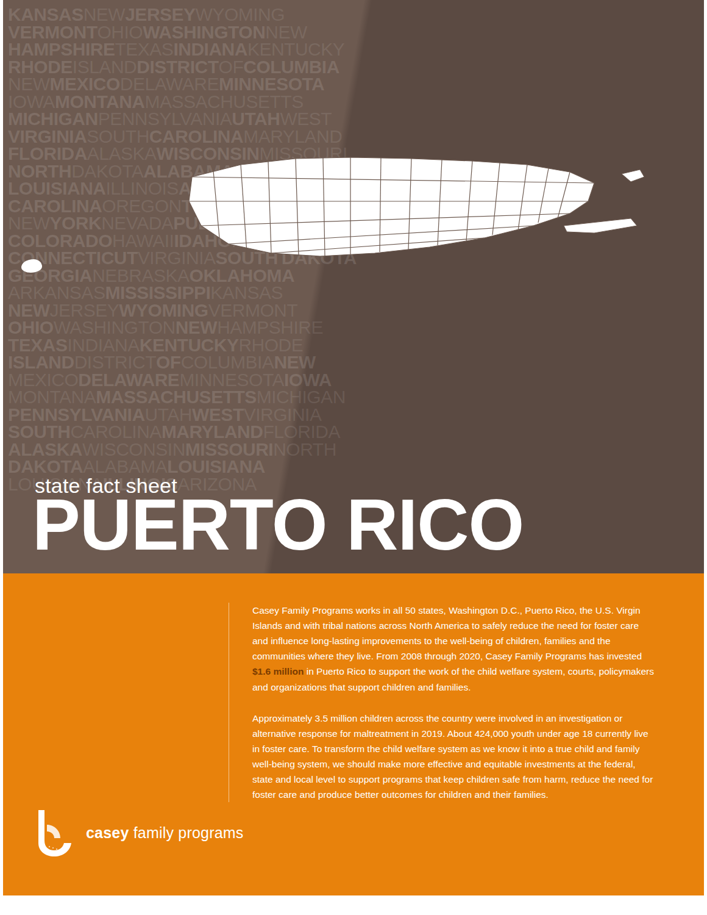KANSASNEWJERSEYWYOMING VERMONTOHIOWASHINGTONNEW HAMPSHIRETEXASINDIANAKENTUCKY RHODEISLANDDISTRICTOFCOLUMBIA NEWMEXICODELAWAREMINNESOTA IOWAMONTANAMASSACHUSETTS MICHIGANPENNSYLVANIAUTAHWEST VIRGINIASOUTHCAROLINAMARYLAND FLORIDAALASKAWISCONSINMISSOURI NORTHDAKOTAALABAMA LOUISIANAILLINOISARIZONANORTH CAROLINAOREGONTENNESSEE NEWYORKNEVADAPUERTO RICO COLORADOHAWAIIIDAHOMAINE CONNECTICUTVIRGINIASOUTH DAKOTA GEORGIANEBRASKAOKLAHOMA ARKANSASMISSISSIPPIKANSAS NEWJERSEYWYOMINGVERMONT OHIOWASHINGTONNEWHAMPSHIRE TEXASINDIANAKENTUCKYRHODE ISLANDDISTRICTOFCOLUMBIANEW MEXICODELAWAREMINNESOTAIOWA MONTANAMASSACHUSETTSMICHIGAN PENNSYLVANIAUTAHWESTVIRGINIA SOUTHCAROLINAMARYLANDFLORIDA ALASKAWISCONSINMISSOURINORTH DAKOTAALABAMALOUISIANA LOUISIANAILLINOISARIZONA
state fact sheet
Puerto Rico
casey family programs
Casey Family Programs works in all 50 states, Washington D.C., Puerto Rico, the U.S. Virgin Islands and with tribal nations across North America to safely reduce the need for foster care and influence long-lasting improvements to the well-being of children, families and the communities where they live. From 2008 through 2020, Casey Family Programs has invested $1.6 million in Puerto Rico to support the work of the child welfare system, courts, policymakers and organizations that support children and families.
Approximately 3.5 million children across the country were involved in an investigation or alternative response for maltreatment in 2019. About 424,000 youth under age 18 currently live in foster care. To transform the child welfare system as we know it into a true child and family well-being system, we should make more effective and equitable investments at the federal, state and local level to support programs that keep children safe from harm, reduce the need for foster care and produce better outcomes for children and their families.